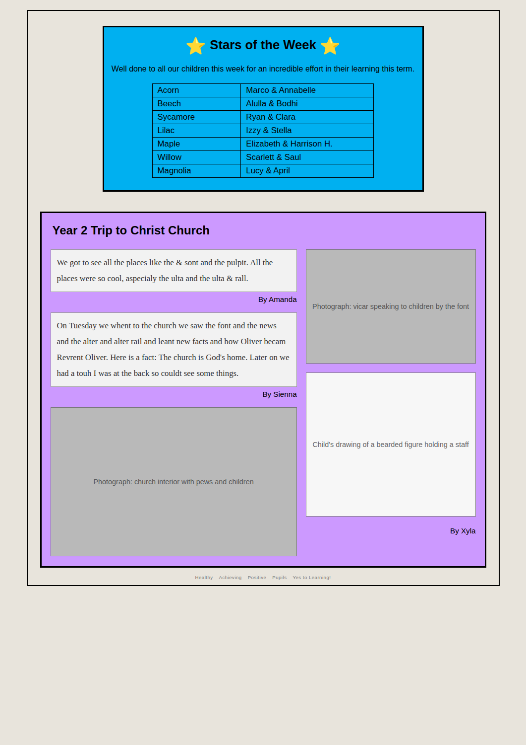⭐ Stars of the Week ⭐
Well done to all our children this week for an incredible effort in their learning this term.
| Acorn | Marco & Annabelle |
| Beech | Alulla & Bodhi |
| Sycamore | Ryan & Clara |
| Lilac | Izzy & Stella |
| Maple | Elizabeth & Harrison H. |
| Willow | Scarlett & Saul |
| Magnolia | Lucy & April |
Year 2 Trip to Christ Church
We got to see all the places like the & sont and the pulpit. All the places were so cool, aspecialy the ulta and the ulta & rall.
By Amanda
On Tuesday we whent to the church we saw the font and the news and the alter and alter rail and leant new facts and how Oliver becam Revrent Oliver. Here is a fact: The church is God's home. Later on we had a touh I was at the back so couldt see some things.
By Sienna
Photograph: church interior with pews and children
Photograph: vicar speaking to children by the font
Child's drawing of a bearded figure holding a staff
By Xyla
Healthy Achieving Positive Pupils Yes to Learning!